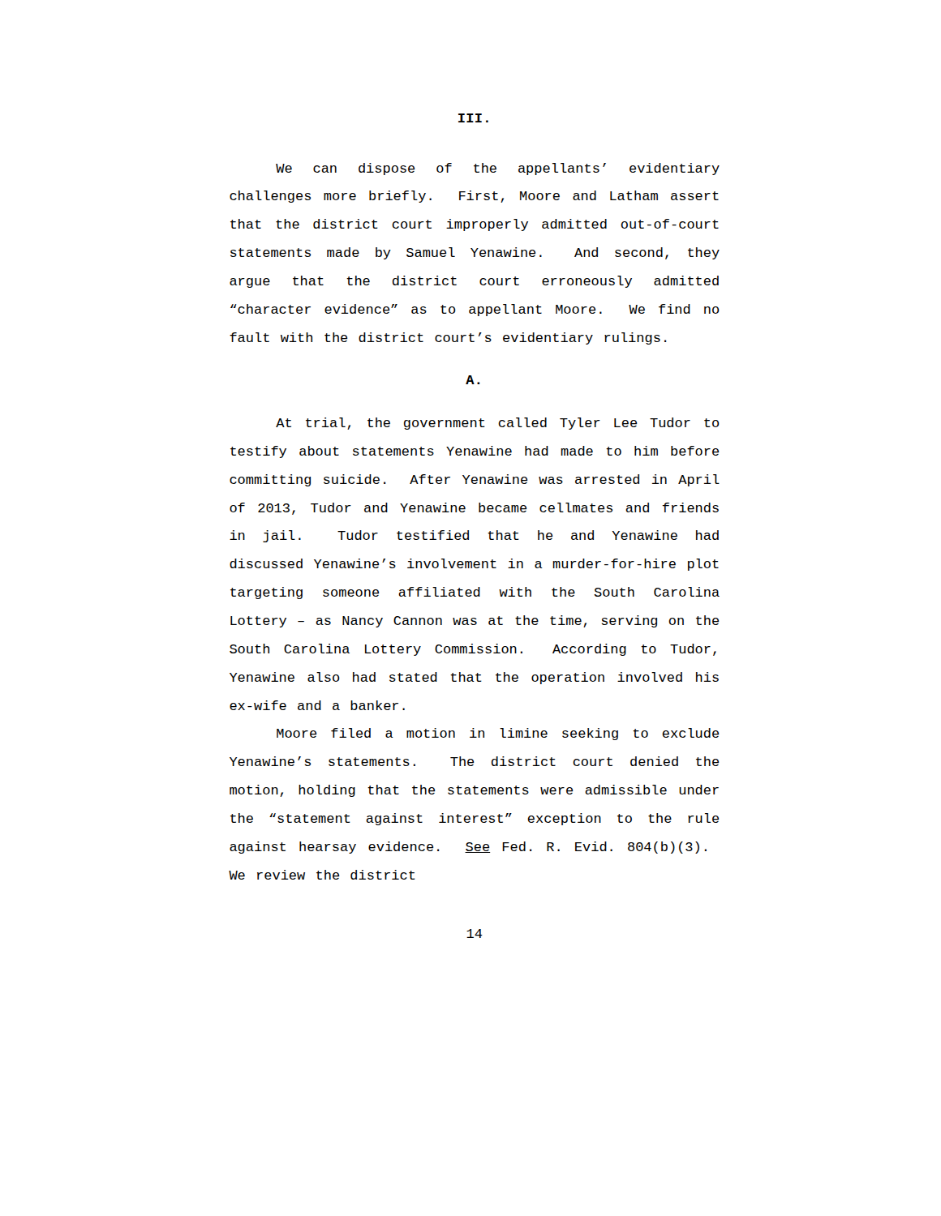III.
We can dispose of the appellants’ evidentiary challenges more briefly. First, Moore and Latham assert that the district court improperly admitted out-of-court statements made by Samuel Yenawine. And second, they argue that the district court erroneously admitted “character evidence” as to appellant Moore. We find no fault with the district court’s evidentiary rulings.
A.
At trial, the government called Tyler Lee Tudor to testify about statements Yenawine had made to him before committing suicide. After Yenawine was arrested in April of 2013, Tudor and Yenawine became cellmates and friends in jail. Tudor testified that he and Yenawine had discussed Yenawine’s involvement in a murder-for-hire plot targeting someone affiliated with the South Carolina Lottery – as Nancy Cannon was at the time, serving on the South Carolina Lottery Commission. According to Tudor, Yenawine also had stated that the operation involved his ex-wife and a banker.
Moore filed a motion in limine seeking to exclude Yenawine’s statements. The district court denied the motion, holding that the statements were admissible under the “statement against interest” exception to the rule against hearsay evidence. See Fed. R. Evid. 804(b)(3). We review the district
14